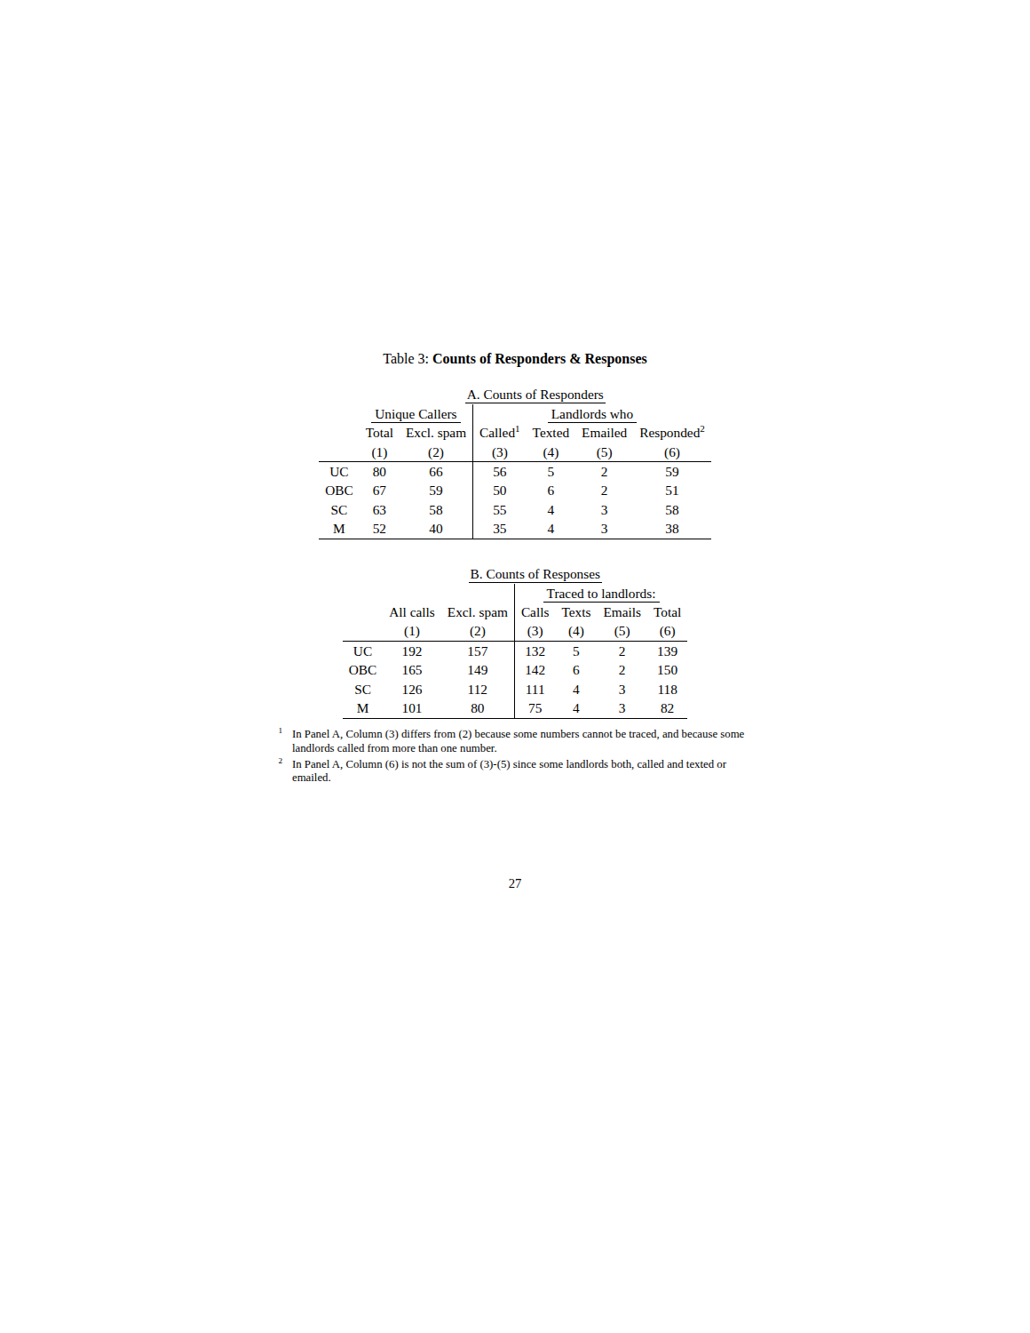Table 3: Counts of Responders & Responses
| | A. Counts of Responders |
| | Unique Callers | Landlords who |
| | Total | Excl. spam | Called 1 | Texted | Emailed | Responded 2 |
| | (1) | (2) | (3) | (4) | (5) | (6) |
| UC | 80 | 66 | 56 | 5 | 2 | 59 |
| OBC | 67 | 59 | 50 | 6 | 2 | 51 |
| SC | 63 | 58 | 55 | 4 | 3 | 58 |
| M | 52 | 40 | 35 | 4 | 3 | 38 |
| | B. Counts of Responses |
| | | | Traced to landlords: |
| | All calls | Excl. spam | Calls | Texts | Emails | Total |
| | (1) | (2) | (3) | (4) | (5) | (6) |
| UC | 192 | 157 | 132 | 5 | 2 | 139 |
| OBC | 165 | 149 | 142 | 6 | 2 | 150 |
| SC | 126 | 112 | 111 | 4 | 3 | 118 |
| M | 101 | 80 | 75 | 4 | 3 | 82 |
1
In Panel A, Column (3) differs from (2) because some numbers cannot be traced, and because some landlords called from more than one number.
2
In Panel A, Column (6) is not the sum of (3)-(5) since some landlords both, called and texted or emailed.
27